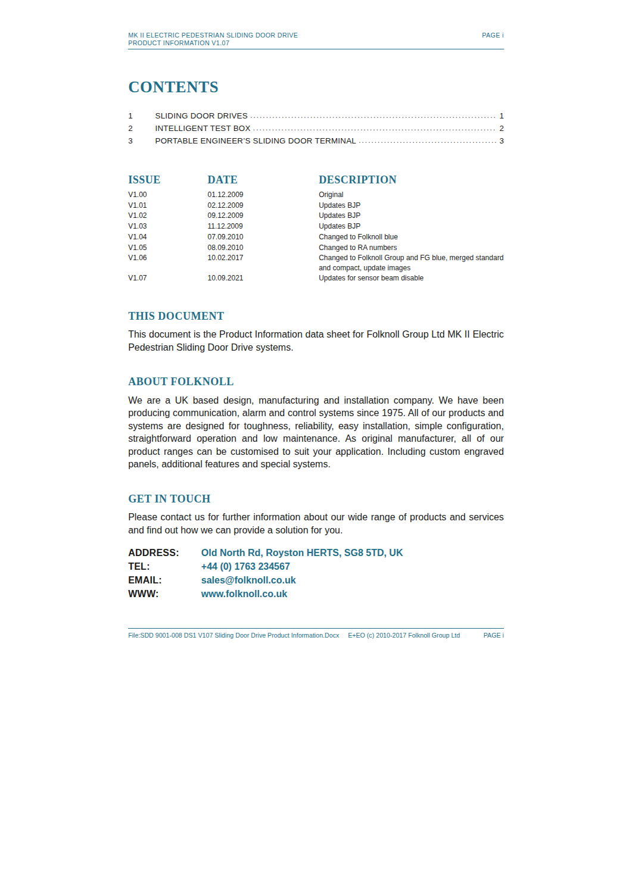| MK II ELECTRIC PEDESTRIAN SLIDING DOOR DRIVE PRODUCT INFORMATION V1.07 | PAGE i |
CONTENTS
1 SLIDING DOOR DRIVES .................................................................................................................................. 1
2 INTELLIGENT TEST BOX .............................................................................................................................. 2
3 PORTABLE ENGINEER’S SLIDING DOOR TERMINAL ................................................................................. 3
| ISSUE | DATE | DESCRIPTION |
| --- | --- | --- |
| V1.00 | 01.12.2009 | Original |
| V1.01 | 02.12.2009 | Updates BJP |
| V1.02 | 09.12.2009 | Updates BJP |
| V1.03 | 11.12.2009 | Updates BJP |
| V1.04 | 07.09.2010 | Changed to Folknoll blue |
| V1.05 | 08.09.2010 | Changed to RA numbers |
| V1.06 | 10.02.2017 | Changed to Folknoll Group and FG blue, merged standard and compact, update images |
| V1.07 | 10.09.2021 | Updates for sensor beam disable |
THIS DOCUMENT
This document is the Product Information data sheet for Folknoll Group Ltd MK II Electric Pedestrian Sliding Door Drive systems.
ABOUT FOLKNOLL
We are a UK based design, manufacturing and installation company. We have been producing communication, alarm and control systems since 1975. All of our products and systems are designed for toughness, reliability, easy installation, simple configuration, straightforward operation and low maintenance. As original manufacturer, all of our product ranges can be customised to suit your application. Including custom engraved panels, additional features and special systems.
GET IN TOUCH
Please contact us for further information about our wide range of products and services and find out how we can provide a solution for you.
| ADDRESS: | Old North Rd, Royston HERTS, SG8 5TD, UK |
| TEL: | +44 (0) 1763 234567 |
| EMAIL: | sales@folknoll.co.uk |
| WWW: | www.folknoll.co.uk |
| File:SDD 9001-008 DS1 V107 Sliding Door Drive Product Information.Docx E+EO (c) 2010-2017 Folknoll Group Ltd | PAGE i |